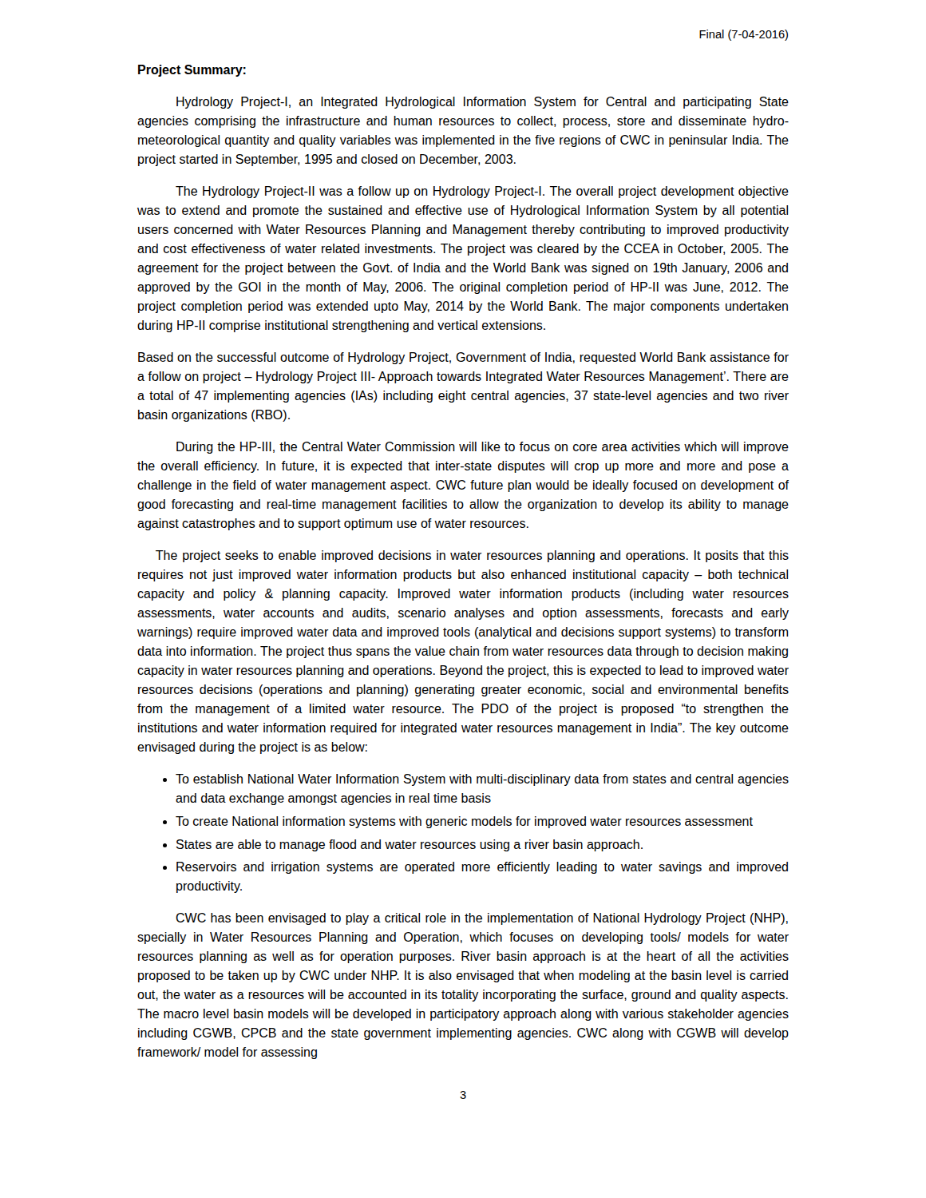Final (7-04-2016)
Project Summary:
Hydrology Project-I, an Integrated Hydrological Information System for Central and participating State agencies comprising the infrastructure and human resources to collect, process, store and disseminate hydro-meteorological quantity and quality variables was implemented in the five regions of CWC in peninsular India. The project started in September, 1995 and closed on December, 2003.
The Hydrology Project-II was a follow up on Hydrology Project-I. The overall project development objective was to extend and promote the sustained and effective use of Hydrological Information System by all potential users concerned with Water Resources Planning and Management thereby contributing to improved productivity and cost effectiveness of water related investments. The project was cleared by the CCEA in October, 2005. The agreement for the project between the Govt. of India and the World Bank was signed on 19th January, 2006 and approved by the GOI in the month of May, 2006. The original completion period of HP-II was June, 2012. The project completion period was extended upto May, 2014 by the World Bank. The major components undertaken during HP-II comprise institutional strengthening and vertical extensions.
Based on the successful outcome of Hydrology Project, Government of India, requested World Bank assistance for a follow on project – Hydrology Project III- Approach towards Integrated Water Resources Management’. There are a total of 47 implementing agencies (IAs) including eight central agencies, 37 state-level agencies and two river basin organizations (RBO).
During the HP-III, the Central Water Commission will like to focus on core area activities which will improve the overall efficiency. In future, it is expected that inter-state disputes will crop up more and more and pose a challenge in the field of water management aspect. CWC future plan would be ideally focused on development of good forecasting and real-time management facilities to allow the organization to develop its ability to manage against catastrophes and to support optimum use of water resources.
The project seeks to enable improved decisions in water resources planning and operations. It posits that this requires not just improved water information products but also enhanced institutional capacity – both technical capacity and policy & planning capacity. Improved water information products (including water resources assessments, water accounts and audits, scenario analyses and option assessments, forecasts and early warnings) require improved water data and improved tools (analytical and decisions support systems) to transform data into information. The project thus spans the value chain from water resources data through to decision making capacity in water resources planning and operations. Beyond the project, this is expected to lead to improved water resources decisions (operations and planning) generating greater economic, social and environmental benefits from the management of a limited water resource. The PDO of the project is proposed “to strengthen the institutions and water information required for integrated water resources management in India”. The key outcome envisaged during the project is as below:
To establish National Water Information System with multi-disciplinary data from states and central agencies and data exchange amongst agencies in real time basis
To create National information systems with generic models for improved water resources assessment
States are able to manage flood and water resources using a river basin approach.
Reservoirs and irrigation systems are operated more efficiently leading to water savings and improved productivity.
CWC has been envisaged to play a critical role in the implementation of National Hydrology Project (NHP), specially in Water Resources Planning and Operation, which focuses on developing tools/ models for water resources planning as well as for operation purposes. River basin approach is at the heart of all the activities proposed to be taken up by CWC under NHP. It is also envisaged that when modeling at the basin level is carried out, the water as a resources will be accounted in its totality incorporating the surface, ground and quality aspects. The macro level basin models will be developed in participatory approach along with various stakeholder agencies including CGWB, CPCB and the state government implementing agencies. CWC along with CGWB will develop framework/ model for assessing
3